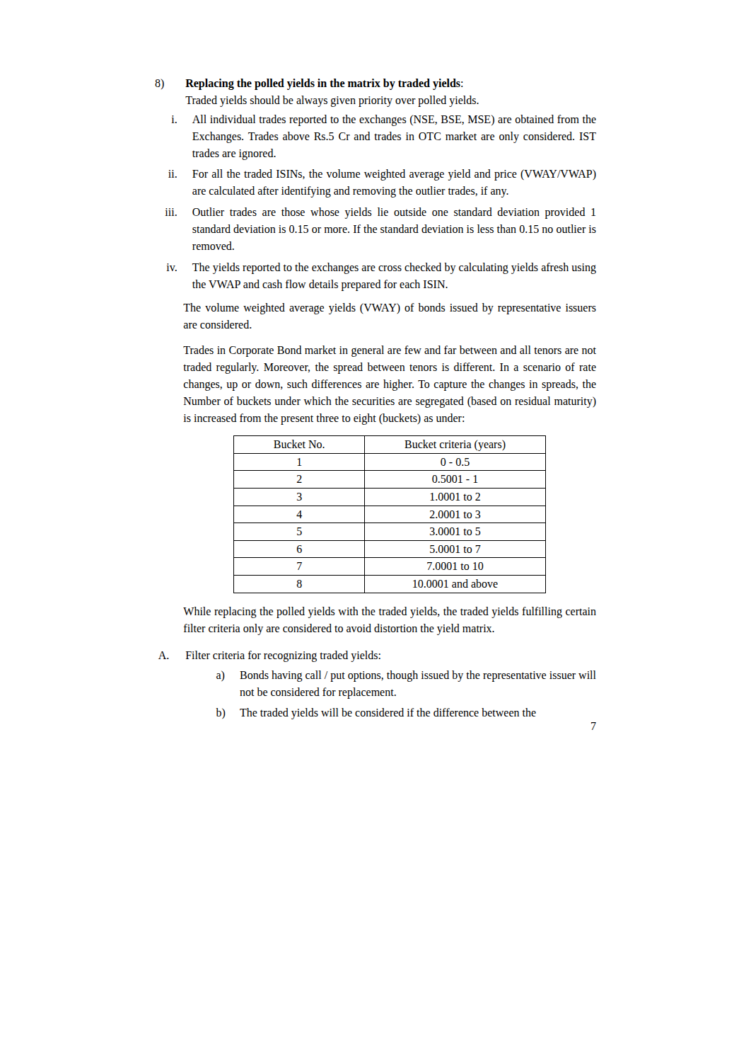8)
Replacing the polled yields in the matrix by traded yields:
Traded yields should be always given priority over polled yields.
i. All individual trades reported to the exchanges (NSE, BSE, MSE) are obtained from the Exchanges. Trades above Rs.5 Cr and trades in OTC market are only considered. IST trades are ignored.
ii. For all the traded ISINs, the volume weighted average yield and price (VWAY/VWAP) are calculated after identifying and removing the outlier trades, if any.
iii. Outlier trades are those whose yields lie outside one standard deviation provided 1 standard deviation is 0.15 or more. If the standard deviation is less than 0.15 no outlier is removed.
iv. The yields reported to the exchanges are cross checked by calculating yields afresh using the VWAP and cash flow details prepared for each ISIN.
The volume weighted average yields (VWAY) of bonds issued by representative issuers are considered.
Trades in Corporate Bond market in general are few and far between and all tenors are not traded regularly. Moreover, the spread between tenors is different. In a scenario of rate changes, up or down, such differences are higher. To capture the changes in spreads, the Number of buckets under which the securities are segregated (based on residual maturity) is increased from the present three to eight (buckets) as under:
| Bucket No. | Bucket criteria (years) |
| 1 | 0 - 0.5 |
| 2 | 0.5001 - 1 |
| 3 | 1.0001 to 2 |
| 4 | 2.0001 to 3 |
| 5 | 3.0001 to 5 |
| 6 | 5.0001 to 7 |
| 7 | 7.0001 to 10 |
| 8 | 10.0001 and above |
While replacing the polled yields with the traded yields, the traded yields fulfilling certain filter criteria only are considered to avoid distortion the yield matrix.
A.
Filter criteria for recognizing traded yields:
a) Bonds having call / put options, though issued by the representative issuer will not be considered for replacement.
b) The traded yields will be considered if the difference between the
7